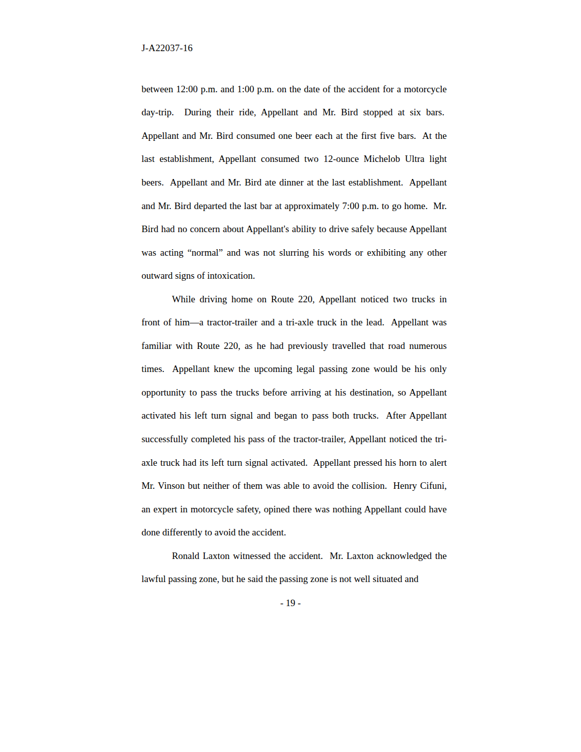J-A22037-16
between 12:00 p.m. and 1:00 p.m. on the date of the accident for a motorcycle day-trip. During their ride, Appellant and Mr. Bird stopped at six bars. Appellant and Mr. Bird consumed one beer each at the first five bars. At the last establishment, Appellant consumed two 12-ounce Michelob Ultra light beers. Appellant and Mr. Bird ate dinner at the last establishment. Appellant and Mr. Bird departed the last bar at approximately 7:00 p.m. to go home. Mr. Bird had no concern about Appellant's ability to drive safely because Appellant was acting “normal” and was not slurring his words or exhibiting any other outward signs of intoxication.
While driving home on Route 220, Appellant noticed two trucks in front of him—a tractor-trailer and a tri-axle truck in the lead. Appellant was familiar with Route 220, as he had previously travelled that road numerous times. Appellant knew the upcoming legal passing zone would be his only opportunity to pass the trucks before arriving at his destination, so Appellant activated his left turn signal and began to pass both trucks. After Appellant successfully completed his pass of the tractor-trailer, Appellant noticed the tri-axle truck had its left turn signal activated. Appellant pressed his horn to alert Mr. Vinson but neither of them was able to avoid the collision. Henry Cifuni, an expert in motorcycle safety, opined there was nothing Appellant could have done differently to avoid the accident.
Ronald Laxton witnessed the accident. Mr. Laxton acknowledged the lawful passing zone, but he said the passing zone is not well situated and
- 19 -